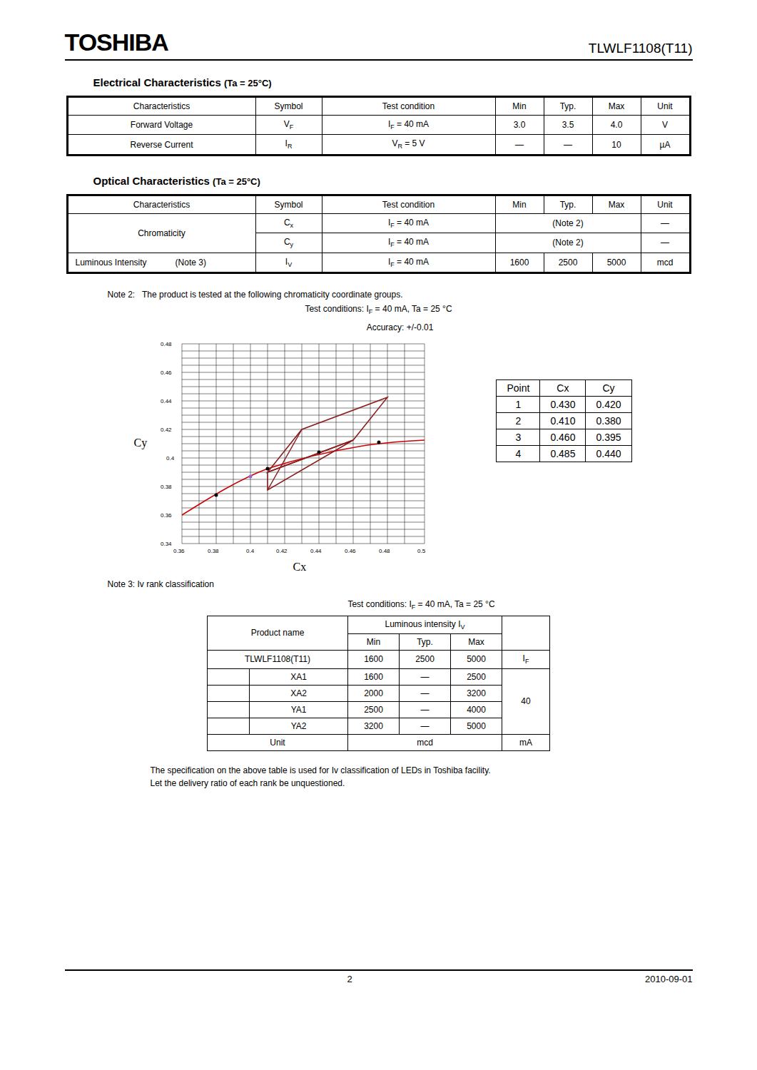TOSHIBA
TLWLF1108(T11)
Electrical Characteristics (Ta = 25°C)
| Characteristics | Symbol | Test condition | Min | Typ. | Max | Unit |
| Forward Voltage | V F | I F = 40 mA | 3.0 | 3.5 | 4.0 | V |
| Reverse Current | I R | V R = 5 V | — | — | 10 | µA |
Optical Characteristics (Ta = 25°C)
| Characteristics | Symbol | Test condition | Min | Typ. | Max | Unit |
| Chromaticity | C x | I F = 40 mA | (Note 2) | — |
| C y | I F = 40 mA | (Note 2) | — |
| Luminous Intensity (Note 3) | I V | I F = 40 mA | 1600 | 2500 | 5000 | mcd |
Note 2: The product is tested at the following chromaticity coordinate groups.
Test conditions: IF = 40 mA, Ta = 25 °C
Accuracy: +/-0.01
0.48 0.46 0.44 0.42 0.4 0.38 0.36 0.34 0.36 0.38 0.4 0.42 0.44 0.46 0.48 0.5
Cy
Cx
| Point | Cx | Cy |
| --- | --- | --- |
| 1 | 0.430 | 0.420 |
| 2 | 0.410 | 0.380 |
| 3 | 0.460 | 0.395 |
| 4 | 0.485 | 0.440 |
Note 3: Iv rank classification
Test conditions: IF = 40 mA, Ta = 25 °C
| Product name | Luminous intensity I V | |
| Min | Typ. | Max |
| TLWLF1108(T11) | 1600 | 2500 | 5000 | I F |
| | XA1 | 1600 | — | 2500 | 40 |
| | XA2 | 2000 | — | 3200 |
| | YA1 | 2500 | — | 4000 |
| | YA2 | 3200 | — | 5000 |
| Unit | mcd | mA |
The specification on the above table is used for Iv classification of LEDs in Toshiba facility.
Let the delivery ratio of each rank be unquestioned.
2
2010-09-01